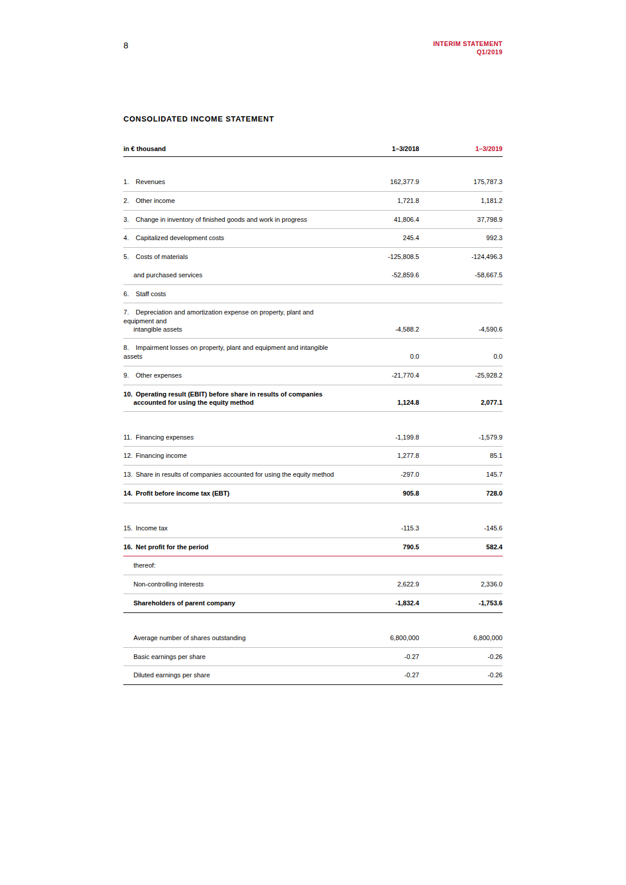8
INTERIM STATEMENT
Q1/2019
Consolidated Income Statement
| in € thousand | 1–3/2018 | 1–3/2019 |
| --- | --- | --- |
| 1. Revenues | 162,377.9 | 175,787.3 |
| 2. Other income | 1,721.8 | 1,181.2 |
| 3. Change in inventory of finished goods and work in progress | 41,806.4 | 37,798.9 |
| 4. Capitalized development costs | 245.4 | 992.3 |
| 5. Costs of materials | -125,808.5 | -124,496.3 |
| and purchased services | -52,859.6 | -58,667.5 |
| 6. Staff costs | | |
| 7. Depreciation and amortization expense on property, plant and equipment and intangible assets | -4,588.2 | -4,590.6 |
| 8. Impairment losses on property, plant and equipment and intangible assets | 0.0 | 0.0 |
| 9. Other expenses | -21,770.4 | -25,928.2 |
| 10. Operating result (EBIT) before share in results of companies accounted for using the equity method | 1,124.8 | 2,077.1 |
| 11. Financing expenses | -1,199.8 | -1,579.9 |
| 12. Financing income | 1,277.8 | 85.1 |
| 13. Share in results of companies accounted for using the equity method | -297.0 | 145.7 |
| 14. Profit before income tax (EBT) | 905.8 | 728.0 |
| 15. Income tax | -115.3 | -145.6 |
| 16. Net profit for the period | 790.5 | 582.4 |
| thereof: | | |
| Non-controlling interests | 2,622.9 | 2,336.0 |
| Shareholders of parent company | -1,832.4 | -1,753.6 |
| Average number of shares outstanding | 6,800,000 | 6,800,000 |
| Basic earnings per share | -0.27 | -0.26 |
| Diluted earnings per share | -0.27 | -0.26 |